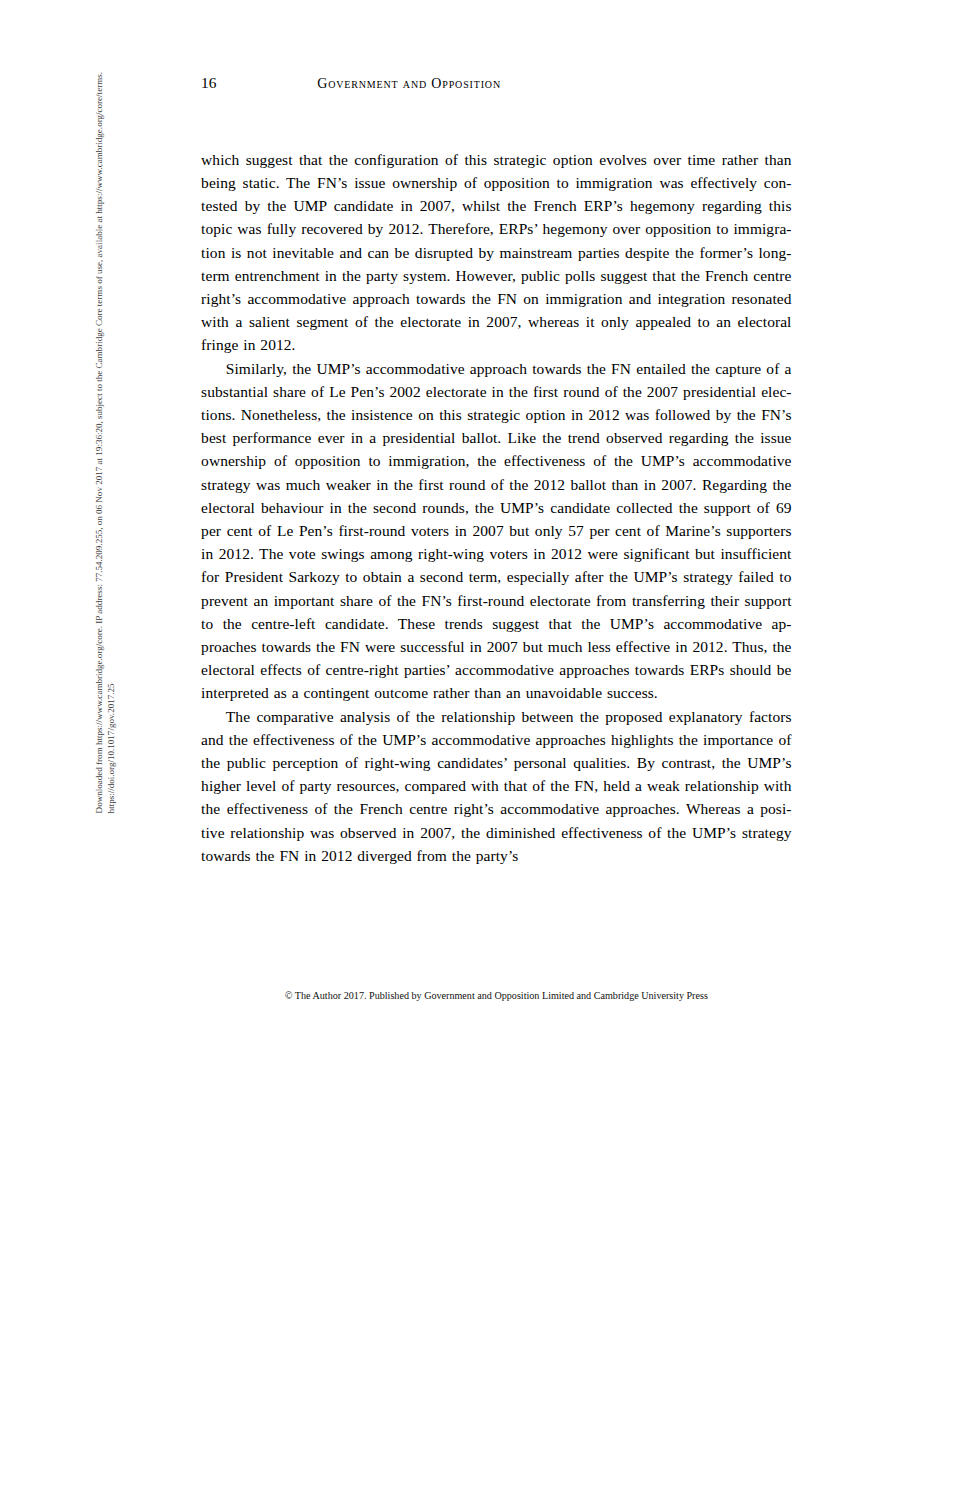Downloaded from https://www.cambridge.org/core. IP address: 77.54.209.255, on 06 Nov 2017 at 19:36:20, subject to the Cambridge Core terms of use, available at https://www.cambridge.org/core/terms.
https://doi.org/10.1017/gov.2017.25
16
Government and Opposition
which suggest that the configuration of this strategic option evolves over time rather than being static. The FN’s issue ownership of opposition to immigration was effectively contested by the UMP candidate in 2007, whilst the French ERP’s hegemony regarding this topic was fully recovered by 2012. Therefore, ERPs’ hegemony over opposition to immigration is not inevitable and can be disrupted by mainstream parties despite the former’s long-term entrenchment in the party system. However, public polls suggest that the French centre right’s accommodative approach towards the FN on immigration and integration resonated with a salient segment of the electorate in 2007, whereas it only appealed to an electoral fringe in 2012.
Similarly, the UMP’s accommodative approach towards the FN entailed the capture of a substantial share of Le Pen’s 2002 electorate in the first round of the 2007 presidential elections. Nonetheless, the insistence on this strategic option in 2012 was followed by the FN’s best performance ever in a presidential ballot. Like the trend observed regarding the issue ownership of opposition to immigration, the effectiveness of the UMP’s accommodative strategy was much weaker in the first round of the 2012 ballot than in 2007. Regarding the electoral behaviour in the second rounds, the UMP’s candidate collected the support of 69 per cent of Le Pen’s first-round voters in 2007 but only 57 per cent of Marine’s supporters in 2012. The vote swings among right-wing voters in 2012 were significant but insufficient for President Sarkozy to obtain a second term, especially after the UMP’s strategy failed to prevent an important share of the FN’s first-round electorate from transferring their support to the centre-left candidate. These trends suggest that the UMP’s accommodative approaches towards the FN were successful in 2007 but much less effective in 2012. Thus, the electoral effects of centre-right parties’ accommodative approaches towards ERPs should be interpreted as a contingent outcome rather than an unavoidable success.
The comparative analysis of the relationship between the proposed explanatory factors and the effectiveness of the UMP’s accommodative approaches highlights the importance of the public perception of right-wing candidates’ personal qualities. By contrast, the UMP’s higher level of party resources, compared with that of the FN, held a weak relationship with the effectiveness of the French centre right’s accommodative approaches. Whereas a positive relationship was observed in 2007, the diminished effectiveness of the UMP’s strategy towards the FN in 2012 diverged from the party’s
© The Author 2017. Published by Government and Opposition Limited and Cambridge University Press